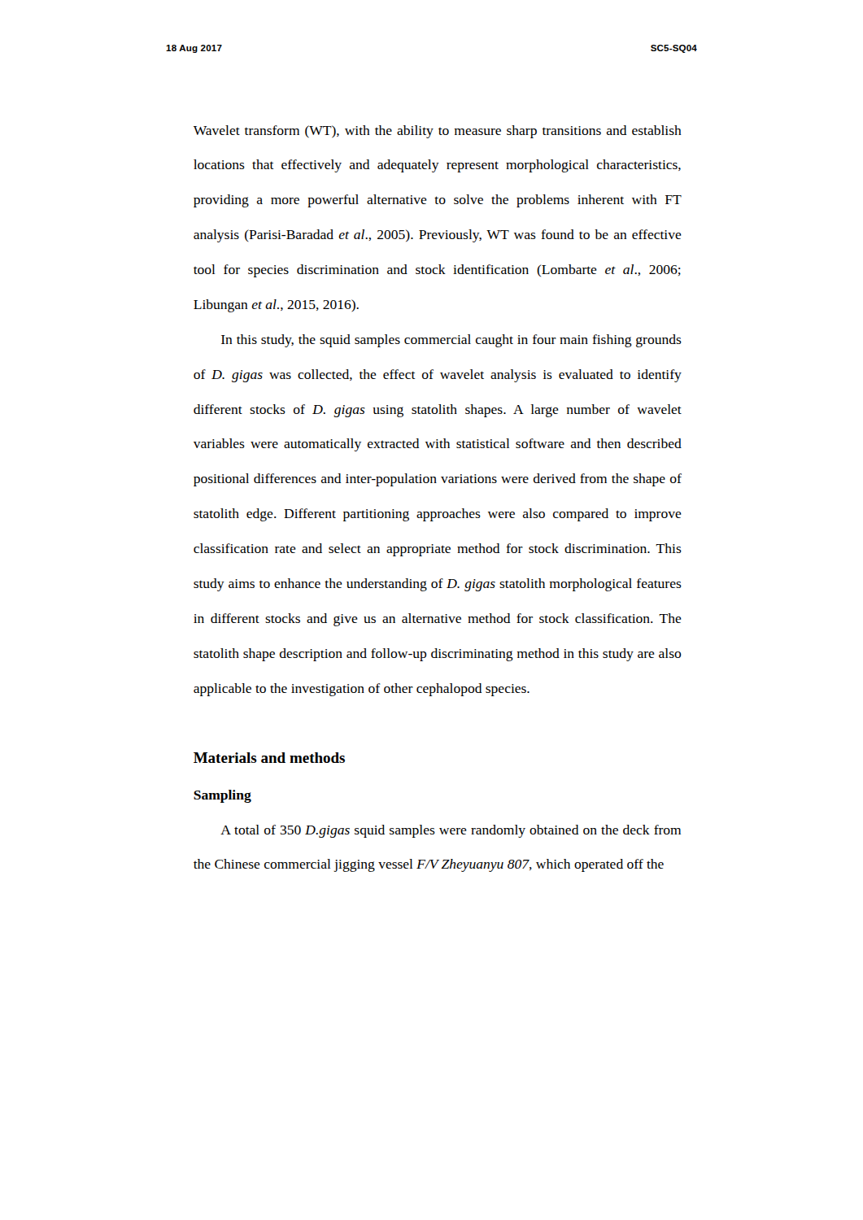18 Aug 2017 SC5-SQ04
Wavelet transform (WT), with the ability to measure sharp transitions and establish locations that effectively and adequately represent morphological characteristics, providing a more powerful alternative to solve the problems inherent with FT analysis (Parisi-Baradad et al., 2005). Previously, WT was found to be an effective tool for species discrimination and stock identification (Lombarte et al., 2006; Libungan et al., 2015, 2016).
In this study, the squid samples commercial caught in four main fishing grounds of D. gigas was collected, the effect of wavelet analysis is evaluated to identify different stocks of D. gigas using statolith shapes. A large number of wavelet variables were automatically extracted with statistical software and then described positional differences and inter-population variations were derived from the shape of statolith edge. Different partitioning approaches were also compared to improve classification rate and select an appropriate method for stock discrimination. This study aims to enhance the understanding of D. gigas statolith morphological features in different stocks and give us an alternative method for stock classification. The statolith shape description and follow-up discriminating method in this study are also applicable to the investigation of other cephalopod species.
Materials and methods
Sampling
A total of 350 D.gigas squid samples were randomly obtained on the deck from the Chinese commercial jigging vessel F/V Zheyuanyu 807, which operated off the